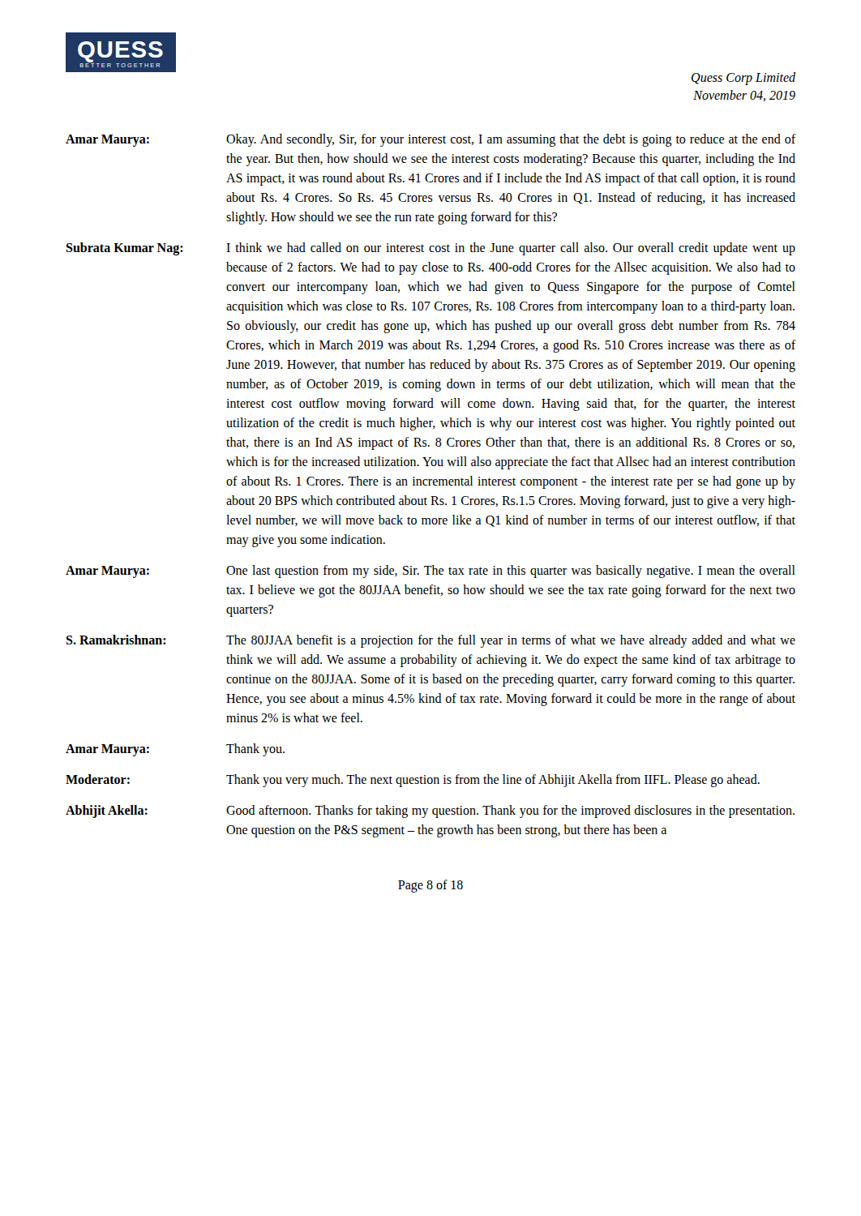QUESS BETTER TOGETHER
Quess Corp Limited
November 04, 2019
| Amar Maurya: | Okay. And secondly, Sir, for your interest cost, I am assuming that the debt is going to reduce at the end of the year. But then, how should we see the interest costs moderating? Because this quarter, including the Ind AS impact, it was round about Rs. 41 Crores and if I include the Ind AS impact of that call option, it is round about Rs. 4 Crores. So Rs. 45 Crores versus Rs. 40 Crores in Q1. Instead of reducing, it has increased slightly. How should we see the run rate going forward for this? |
| Subrata Kumar Nag: | I think we had called on our interest cost in the June quarter call also. Our overall credit update went up because of 2 factors. We had to pay close to Rs. 400-odd Crores for the Allsec acquisition. We also had to convert our intercompany loan, which we had given to Quess Singapore for the purpose of Comtel acquisition which was close to Rs. 107 Crores, Rs. 108 Crores from intercompany loan to a third-party loan. So obviously, our credit has gone up, which has pushed up our overall gross debt number from Rs. 784 Crores, which in March 2019 was about Rs. 1,294 Crores, a good Rs. 510 Crores increase was there as of June 2019. However, that number has reduced by about Rs. 375 Crores as of September 2019. Our opening number, as of October 2019, is coming down in terms of our debt utilization, which will mean that the interest cost outflow moving forward will come down. Having said that, for the quarter, the interest utilization of the credit is much higher, which is why our interest cost was higher. You rightly pointed out that, there is an Ind AS impact of Rs. 8 Crores Other than that, there is an additional Rs. 8 Crores or so, which is for the increased utilization. You will also appreciate the fact that Allsec had an interest contribution of about Rs. 1 Crores. There is an incremental interest component - the interest rate per se had gone up by about 20 BPS which contributed about Rs. 1 Crores, Rs.1.5 Crores. Moving forward, just to give a very high-level number, we will move back to more like a Q1 kind of number in terms of our interest outflow, if that may give you some indication. |
| Amar Maurya: | One last question from my side, Sir. The tax rate in this quarter was basically negative. I mean the overall tax. I believe we got the 80JJAA benefit, so how should we see the tax rate going forward for the next two quarters? |
| S. Ramakrishnan: | The 80JJAA benefit is a projection for the full year in terms of what we have already added and what we think we will add. We assume a probability of achieving it. We do expect the same kind of tax arbitrage to continue on the 80JJAA. Some of it is based on the preceding quarter, carry forward coming to this quarter. Hence, you see about a minus 4.5% kind of tax rate. Moving forward it could be more in the range of about minus 2% is what we feel. |
| Amar Maurya: | Thank you. |
| Moderator: | Thank you very much. The next question is from the line of Abhijit Akella from IIFL. Please go ahead. |
| Abhijit Akella: | Good afternoon. Thanks for taking my question. Thank you for the improved disclosures in the presentation. One question on the P&S segment – the growth has been strong, but there has been a |
Page 8 of 18